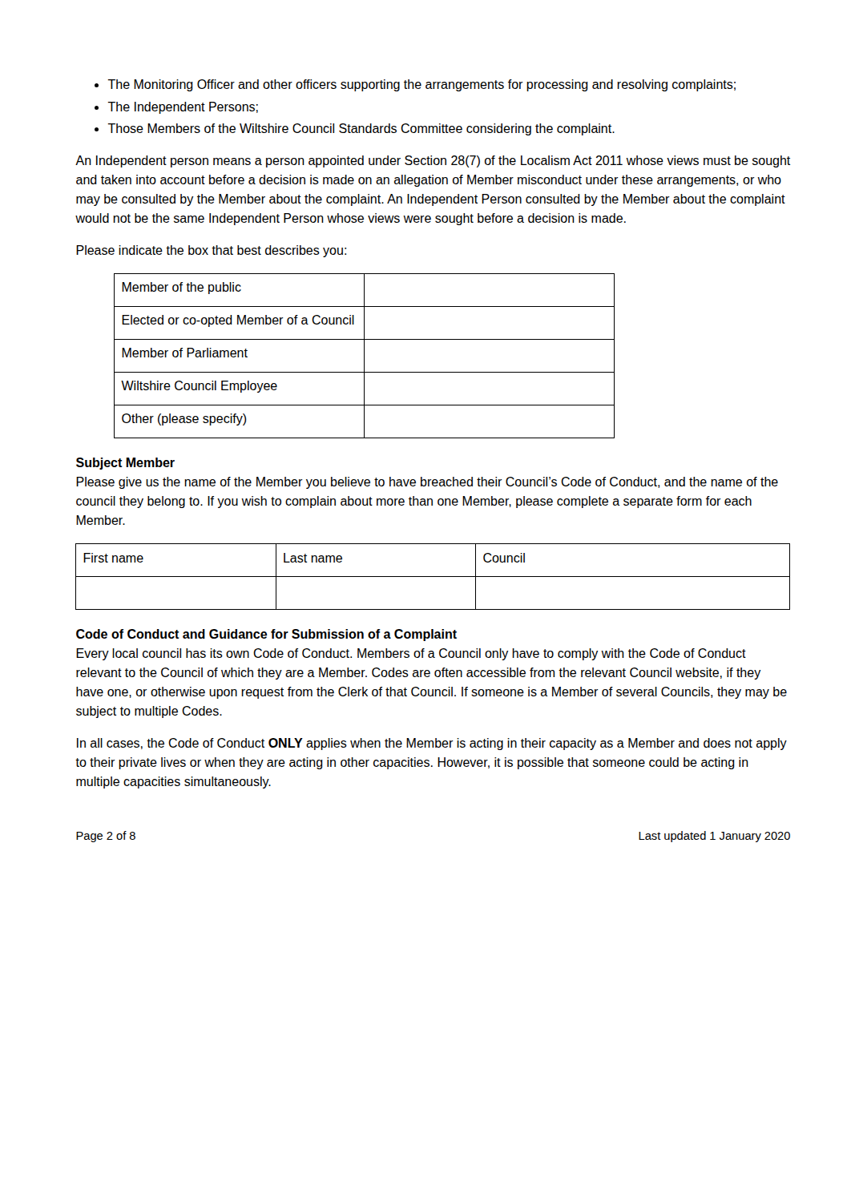The Monitoring Officer and other officers supporting the arrangements for processing and resolving complaints;
The Independent Persons;
Those Members of the Wiltshire Council Standards Committee considering the complaint.
An Independent person means a person appointed under Section 28(7) of the Localism Act 2011 whose views must be sought and taken into account before a decision is made on an allegation of Member misconduct under these arrangements, or who may be consulted by the Member about the complaint. An Independent Person consulted by the Member about the complaint would not be the same Independent Person whose views were sought before a decision is made.
Please indicate the box that best describes you:
| Member of the public | |
| Elected or co-opted Member of a Council | |
| Member of Parliament | |
| Wiltshire Council Employee | |
| Other (please specify) | |
Subject Member
Please give us the name of the Member you believe to have breached their Council’s Code of Conduct, and the name of the council they belong to. If you wish to complain about more than one Member, please complete a separate form for each Member.
| First name | Last name | Council |
| --- | --- | --- |
Code of Conduct and Guidance for Submission of a Complaint
Every local council has its own Code of Conduct. Members of a Council only have to comply with the Code of Conduct relevant to the Council of which they are a Member. Codes are often accessible from the relevant Council website, if they have one, or otherwise upon request from the Clerk of that Council. If someone is a Member of several Councils, they may be subject to multiple Codes.
In all cases, the Code of Conduct ONLY applies when the Member is acting in their capacity as a Member and does not apply to their private lives or when they are acting in other capacities. However, it is possible that someone could be acting in multiple capacities simultaneously.
Page 2 of 8 Last updated 1 January 2020